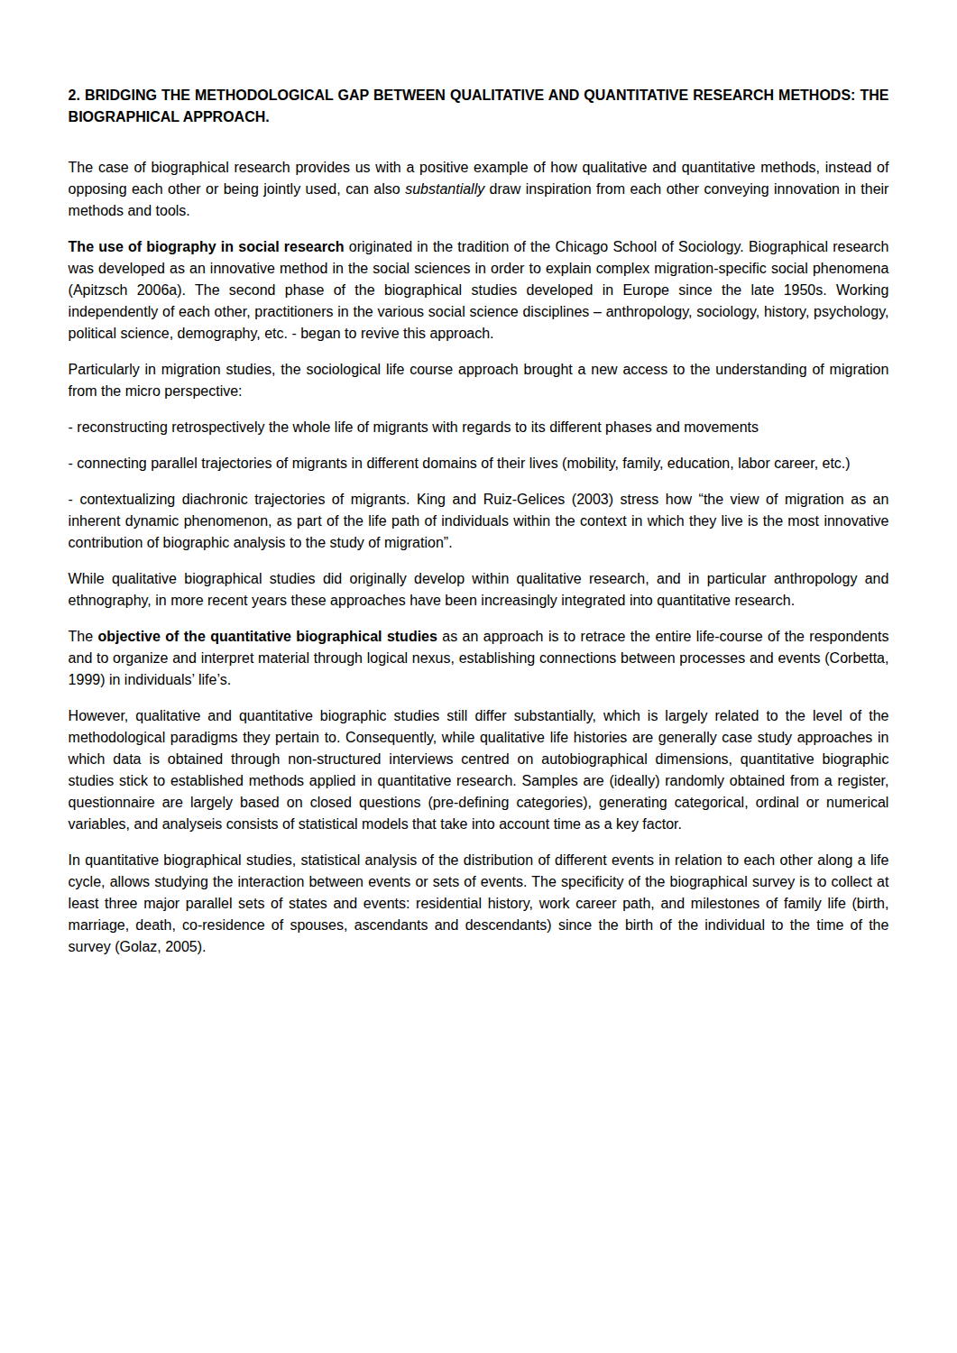2. Bridging the methodological gap between qualitative and quantitative research methods: the biographical approach.
The case of biographical research provides us with a positive example of how qualitative and quantitative methods, instead of opposing each other or being jointly used, can also substantially draw inspiration from each other conveying innovation in their methods and tools.
The use of biography in social research originated in the tradition of the Chicago School of Sociology. Biographical research was developed as an innovative method in the social sciences in order to explain complex migration-specific social phenomena (Apitzsch 2006a). The second phase of the biographical studies developed in Europe since the late 1950s. Working independently of each other, practitioners in the various social science disciplines – anthropology, sociology, history, psychology, political science, demography, etc. - began to revive this approach.
Particularly in migration studies, the sociological life course approach brought a new access to the understanding of migration from the micro perspective:
- reconstructing retrospectively the whole life of migrants with regards to its different phases and movements
- connecting parallel trajectories of migrants in different domains of their lives (mobility, family, education, labor career, etc.)
- contextualizing diachronic trajectories of migrants. King and Ruiz-Gelices (2003) stress how “the view of migration as an inherent dynamic phenomenon, as part of the life path of individuals within the context in which they live is the most innovative contribution of biographic analysis to the study of migration”.
While qualitative biographical studies did originally develop within qualitative research, and in particular anthropology and ethnography, in more recent years these approaches have been increasingly integrated into quantitative research.
The objective of the quantitative biographical studies as an approach is to retrace the entire life-course of the respondents and to organize and interpret material through logical nexus, establishing connections between processes and events (Corbetta, 1999) in individuals’ life’s.
However, qualitative and quantitative biographic studies still differ substantially, which is largely related to the level of the methodological paradigms they pertain to. Consequently, while qualitative life histories are generally case study approaches in which data is obtained through non-structured interviews centred on autobiographical dimensions, quantitative biographic studies stick to established methods applied in quantitative research. Samples are (ideally) randomly obtained from a register, questionnaire are largely based on closed questions (pre-defining categories), generating categorical, ordinal or numerical variables, and analyseis consists of statistical models that take into account time as a key factor.
In quantitative biographical studies, statistical analysis of the distribution of different events in relation to each other along a life cycle, allows studying the interaction between events or sets of events. The specificity of the biographical survey is to collect at least three major parallel sets of states and events: residential history, work career path, and milestones of family life (birth, marriage, death, co-residence of spouses, ascendants and descendants) since the birth of the individual to the time of the survey (Golaz, 2005).